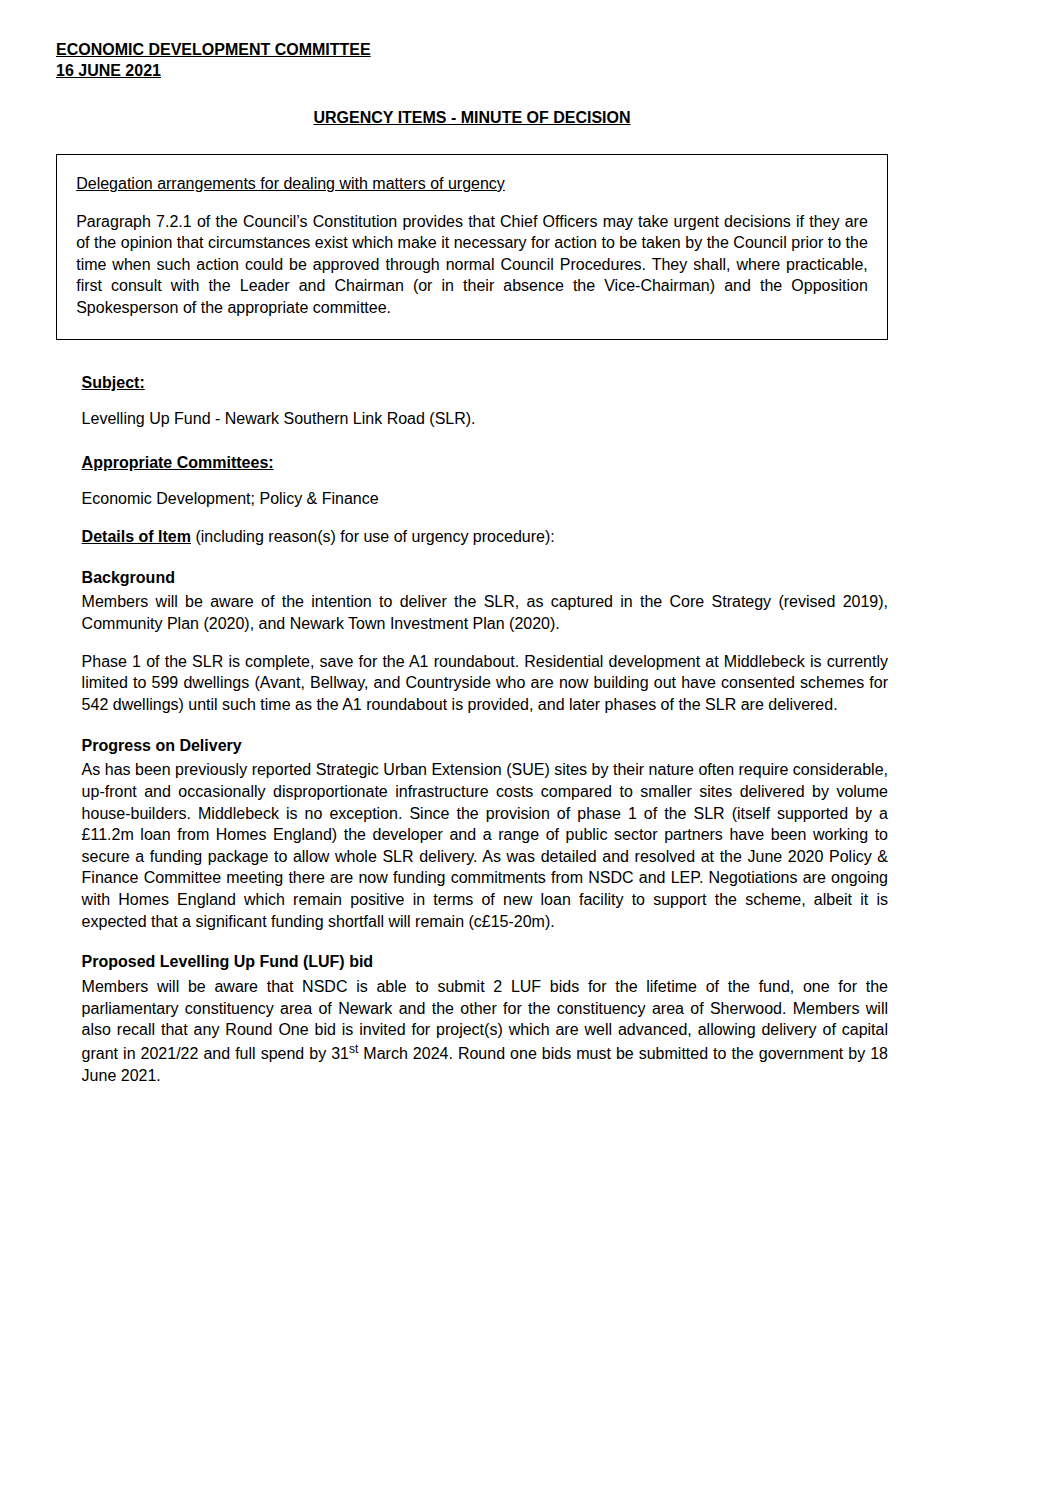ECONOMIC DEVELOPMENT COMMITTEE
16 JUNE 2021
URGENCY ITEMS - MINUTE OF DECISION
Delegation arrangements for dealing with matters of urgency
Paragraph 7.2.1 of the Council’s Constitution provides that Chief Officers may take urgent decisions if they are of the opinion that circumstances exist which make it necessary for action to be taken by the Council prior to the time when such action could be approved through normal Council Procedures. They shall, where practicable, first consult with the Leader and Chairman (or in their absence the Vice-Chairman) and the Opposition Spokesperson of the appropriate committee.
Subject:
Levelling Up Fund - Newark Southern Link Road (SLR).
Appropriate Committees:
Economic Development; Policy & Finance
Details of Item (including reason(s) for use of urgency procedure):
Background
Members will be aware of the intention to deliver the SLR, as captured in the Core Strategy (revised 2019), Community Plan (2020), and Newark Town Investment Plan (2020).
Phase 1 of the SLR is complete, save for the A1 roundabout. Residential development at Middlebeck is currently limited to 599 dwellings (Avant, Bellway, and Countryside who are now building out have consented schemes for 542 dwellings) until such time as the A1 roundabout is provided, and later phases of the SLR are delivered.
Progress on Delivery
As has been previously reported Strategic Urban Extension (SUE) sites by their nature often require considerable, up-front and occasionally disproportionate infrastructure costs compared to smaller sites delivered by volume house-builders. Middlebeck is no exception. Since the provision of phase 1 of the SLR (itself supported by a £11.2m loan from Homes England) the developer and a range of public sector partners have been working to secure a funding package to allow whole SLR delivery. As was detailed and resolved at the June 2020 Policy & Finance Committee meeting there are now funding commitments from NSDC and LEP. Negotiations are ongoing with Homes England which remain positive in terms of new loan facility to support the scheme, albeit it is expected that a significant funding shortfall will remain (c£15-20m).
Proposed Levelling Up Fund (LUF) bid
Members will be aware that NSDC is able to submit 2 LUF bids for the lifetime of the fund, one for the parliamentary constituency area of Newark and the other for the constituency area of Sherwood. Members will also recall that any Round One bid is invited for project(s) which are well advanced, allowing delivery of capital grant in 2021/22 and full spend by 31st March 2024. Round one bids must be submitted to the government by 18 June 2021.